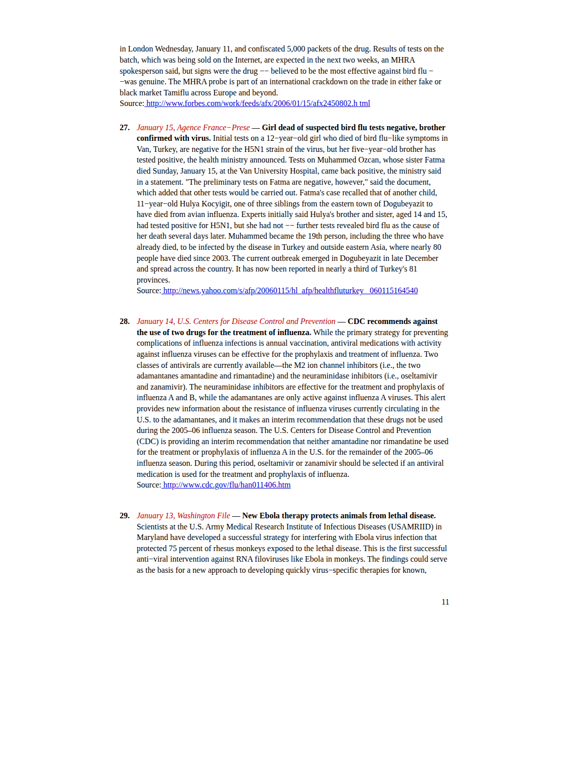in London Wednesday, January 11, and confiscated 5,000 packets of the drug. Results of tests on the batch, which was being sold on the Internet, are expected in the next two weeks, an MHRA spokesperson said, but signs were the drug −− believed to be the most effective against bird flu −−was genuine. The MHRA probe is part of an international crackdown on the trade in either fake or black market Tamiflu across Europe and beyond.
Source: http://www.forbes.com/work/feeds/afx/2006/01/15/afx2450802.h tml
27.
January 15, Agence France−Prese — Girl dead of suspected bird flu tests negative, brother confirmed with virus. Initial tests on a 12−year−old girl who died of bird flu−like symptoms in Van, Turkey, are negative for the H5N1 strain of the virus, but her five−year−old brother has tested positive, the health ministry announced. Tests on Muhammed Ozcan, whose sister Fatma died Sunday, January 15, at the Van University Hospital, came back positive, the ministry said in a statement. "The preliminary tests on Fatma are negative, however," said the document, which added that other tests would be carried out. Fatma's case recalled that of another child, 11−year−old Hulya Kocyigit, one of three siblings from the eastern town of Dogubeyazit to have died from avian influenza. Experts initially said Hulya's brother and sister, aged 14 and 15, had tested positive for H5N1, but she had not −− further tests revealed bird flu as the cause of her death several days later. Muhammed became the 19th person, including the three who have already died, to be infected by the disease in Turkey and outside eastern Asia, where nearly 80 people have died since 2003. The current outbreak emerged in Dogubeyazit in late December and spread across the country. It has now been reported in nearly a third of Turkey's 81 provinces.
Source: http://news.yahoo.com/s/afp/20060115/hl_afp/healthfluturkey_ 060115164540
28.
January 14, U.S. Centers for Disease Control and Prevention — CDC recommends against the use of two drugs for the treatment of influenza. While the primary strategy for preventing complications of influenza infections is annual vaccination, antiviral medications with activity against influenza viruses can be effective for the prophylaxis and treatment of influenza. Two classes of antivirals are currently available—the M2 ion channel inhibitors (i.e., the two adamantanes amantadine and rimantadine) and the neuraminidase inhibitors (i.e., oseltamivir and zanamivir). The neuraminidase inhibitors are effective for the treatment and prophylaxis of influenza A and B, while the adamantanes are only active against influenza A viruses. This alert provides new information about the resistance of influenza viruses currently circulating in the U.S. to the adamantanes, and it makes an interim recommendation that these drugs not be used during the 2005–06 influenza season. The U.S. Centers for Disease Control and Prevention (CDC) is providing an interim recommendation that neither amantadine nor rimandatine be used for the treatment or prophylaxis of influenza A in the U.S. for the remainder of the 2005–06 influenza season. During this period, oseltamivir or zanamivir should be selected if an antiviral medication is used for the treatment and prophylaxis of influenza.
Source: http://www.cdc.gov/flu/han011406.htm
29.
January 13, Washington File — New Ebola therapy protects animals from lethal disease. Scientists at the U.S. Army Medical Research Institute of Infectious Diseases (USAMRIID) in Maryland have developed a successful strategy for interfering with Ebola virus infection that protected 75 percent of rhesus monkeys exposed to the lethal disease. This is the first successful anti−viral intervention against RNA filoviruses like Ebola in monkeys. The findings could serve as the basis for a new approach to developing quickly virus−specific therapies for known,
11